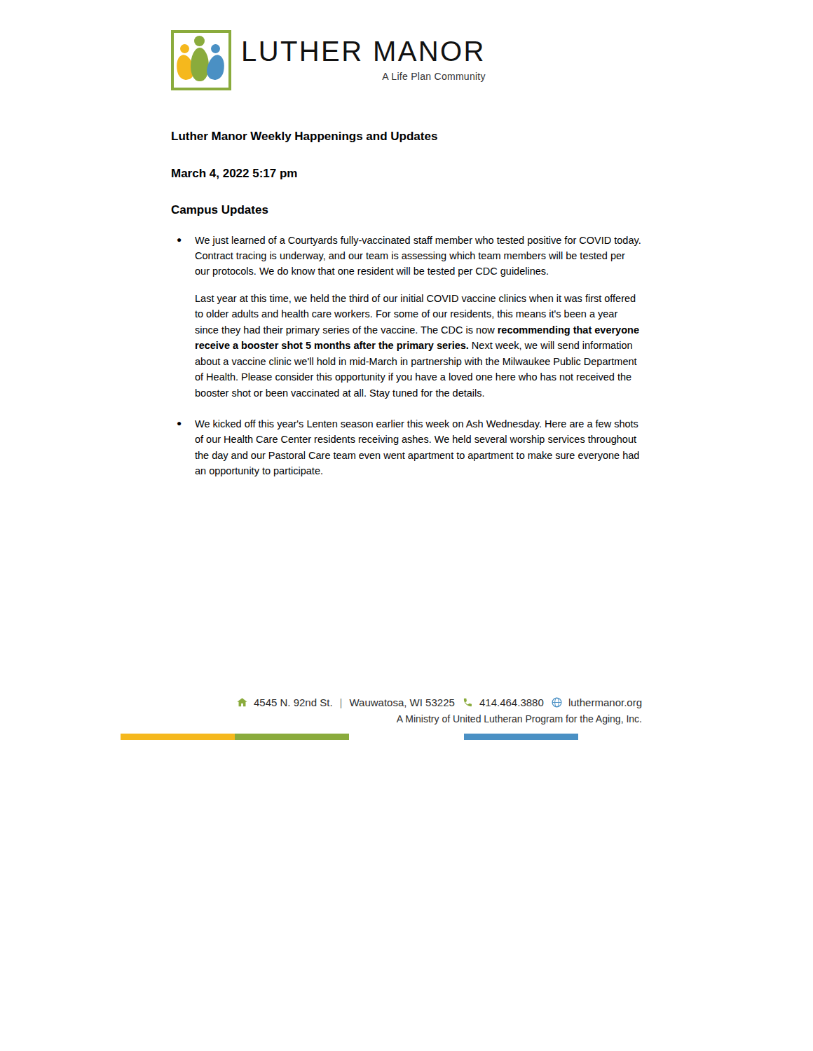LUTHER MANOR A Life Plan Community
Luther Manor Weekly Happenings and Updates
March 4, 2022 5:17 pm
Campus Updates
We just learned of a Courtyards fully-vaccinated staff member who tested positive for COVID today. Contract tracing is underway, and our team is assessing which team members will be tested per our protocols. We do know that one resident will be tested per CDC guidelines.
Last year at this time, we held the third of our initial COVID vaccine clinics when it was first offered to older adults and health care workers. For some of our residents, this means it's been a year since they had their primary series of the vaccine. The CDC is now recommending that everyone receive a booster shot 5 months after the primary series. Next week, we will send information about a vaccine clinic we'll hold in mid-March in partnership with the Milwaukee Public Department of Health. Please consider this opportunity if you have a loved one here who has not received the booster shot or been vaccinated at all. Stay tuned for the details.
We kicked off this year's Lenten season earlier this week on Ash Wednesday. Here are a few shots of our Health Care Center residents receiving ashes. We held several worship services throughout the day and our Pastoral Care team even went apartment to apartment to make sure everyone had an opportunity to participate.
4545 N. 92nd St. | Wauwatosa, WI 53225 414.464.3880 luthermanor.org
A Ministry of United Lutheran Program for the Aging, Inc.